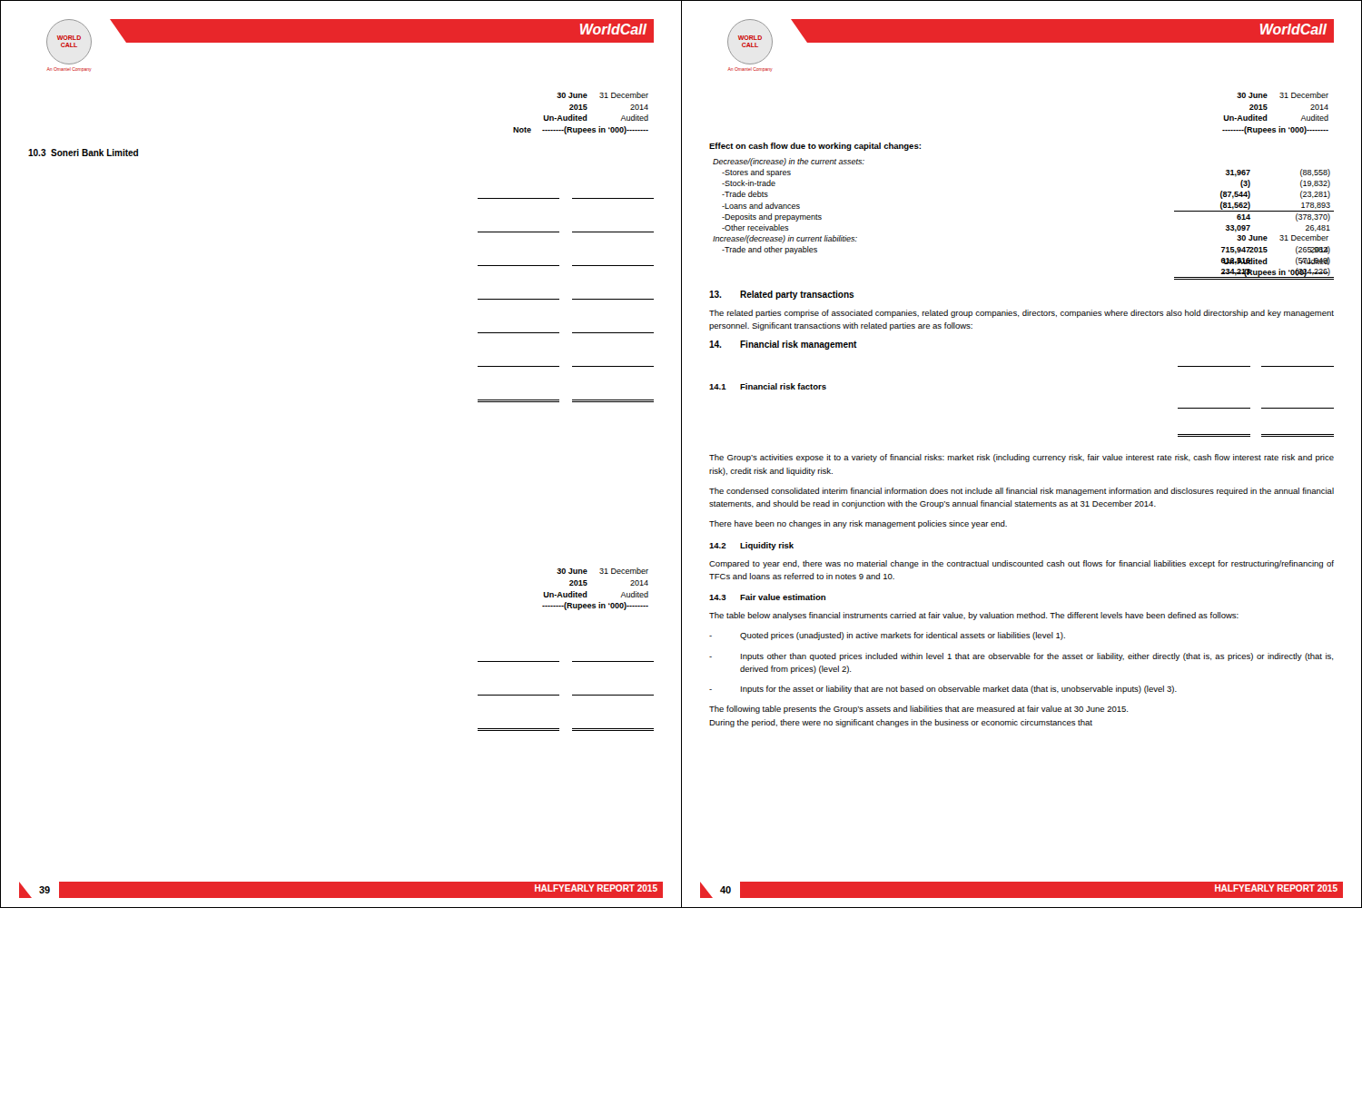WORLD
CALL
An Omantel Company
WorldCall
| | 30 June | 31 December |
| | 2015 | 2014 |
| | Un-Audited | Audited |
| Note | --------(Rupees in ‘000)-------- |
10.3 Soneri Bank Limited
| 30 June | 31 December |
| 2015 | 2014 |
| Un-Audited | Audited |
| --------(Rupees in ‘000)-------- |
39
HALFYEARLY REPORT 2015
WORLD
CALL
An Omantel Company
WorldCall
| 30 June | 31 December |
| 2015 | 2014 |
| Un-Audited | Audited |
| --------(Rupees in ‘000)-------- |
Effect on cash flow due to working capital changes:
| Decrease/(increase) in the current assets: |
| -Stores and spares | 31,967 | (88,558) |
| -Stock-in-trade | (3) | (19,832) |
| -Trade debts | (87,544) | (23,281) |
| -Loans and advances | (81,562) | 178,893 |
| -Deposits and prepayments | 614 | (378,370) |
| -Other receivables | 33,097 | 26,481 |
| Increase/(decrease) in current liabilities: |
| -Trade and other payables | 715,947 | (265,982) |
| | 612,516 | (571,649) |
| | 234,213 | (324,226) |
| 30 June | 31 December |
| 2015 | 2014 |
| Un-Audited | Audited |
| --------(Rupees in ‘000)-------- |
13. Related party transactions
The related parties comprise of associated companies, related group companies, directors, companies where directors also hold directorship and key management personnel. Significant transactions with related parties are as follows:
14. Financial risk management
14.1 Financial risk factors
The Group’s activities expose it to a variety of financial risks: market risk (including currency risk, fair value interest rate risk, cash flow interest rate risk and price risk), credit risk and liquidity risk.
The condensed consolidated interim financial information does not include all financial risk management information and disclosures required in the annual financial statements, and should be read in conjunction with the Group’s annual financial statements as at 31 December 2014.
There have been no changes in any risk management policies since year end.
14.2 Liquidity risk
Compared to year end, there was no material change in the contractual undiscounted cash out flows for financial liabilities except for restructuring/refinancing of TFCs and loans as referred to in notes 9 and 10.
14.3 Fair value estimation
The table below analyses financial instruments carried at fair value, by valuation method. The different levels have been defined as follows:
Quoted prices (unadjusted) in active markets for identical assets or liabilities (level 1).
Inputs other than quoted prices included within level 1 that are observable for the asset or liability, either directly (that is, as prices) or indirectly (that is, derived from prices) (level 2).
Inputs for the asset or liability that are not based on observable market data (that is, unobservable inputs) (level 3).
The following table presents the Group’s assets and liabilities that are measured at fair value at 30 June 2015.
During the period, there were no significant changes in the business or economic circumstances that
40
HALFYEARLY REPORT 2015